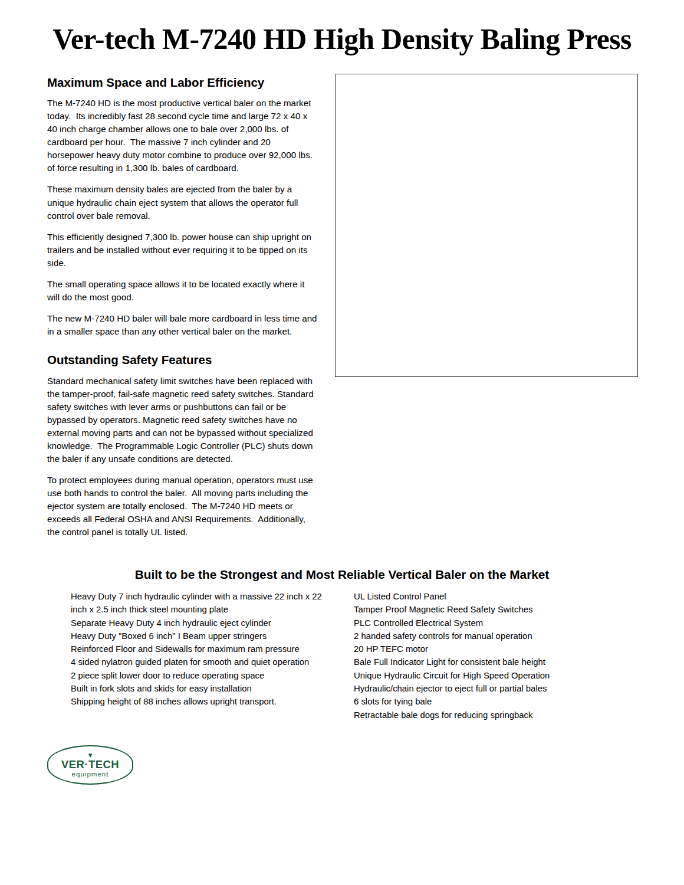Ver-tech M-7240 HD High Density Baling Press
Maximum Space and Labor Efficiency
The M-7240 HD is the most productive vertical baler on the market today. Its incredibly fast 28 second cycle time and large 72 x 40 x 40 inch charge chamber allows one to bale over 2,000 lbs. of cardboard per hour. The massive 7 inch cylinder and 20 horsepower heavy duty motor combine to produce over 92,000 lbs. of force resulting in 1,300 lb. bales of cardboard.
These maximum density bales are ejected from the baler by a unique hydraulic chain eject system that allows the operator full control over bale removal.
This efficiently designed 7,300 lb. power house can ship upright on trailers and be installed without ever requiring it to be tipped on its side.
The small operating space allows it to be located exactly where it will do the most good.
The new M-7240 HD baler will bale more cardboard in less time and in a smaller space than any other vertical baler on the market.
Outstanding Safety Features
Standard mechanical safety limit switches have been replaced with the tamper-proof, fail-safe magnetic reed safety switches. Standard safety switches with lever arms or pushbuttons can fail or be bypassed by operators. Magnetic reed safety switches have no external moving parts and can not be bypassed without specialized knowledge. The Programmable Logic Controller (PLC) shuts down the baler if any unsafe conditions are detected.
To protect employees during manual operation, operators must use use both hands to control the baler. All moving parts including the ejector system are totally enclosed. The M-7240 HD meets or exceeds all Federal OSHA and ANSI Requirements. Additionally, the control panel is totally UL listed.
Built to be the Strongest and Most Reliable Vertical Baler on the Market
Heavy Duty 7 inch hydraulic cylinder with a massive 22 inch x 22 inch x 2.5 inch thick steel mounting plate
Separate Heavy Duty 4 inch hydraulic eject cylinder
Heavy Duty "Boxed 6 inch" I Beam upper stringers
Reinforced Floor and Sidewalls for maximum ram pressure
4 sided nylatron guided platen for smooth and quiet operation
2 piece split lower door to reduce operating space
Built in fork slots and skids for easy installation
Shipping height of 88 inches allows upright transport.
UL Listed Control Panel
Tamper Proof Magnetic Reed Safety Switches
PLC Controlled Electrical System
2 handed safety controls for manual operation
20 HP TEFC motor
Bale Full Indicator Light for consistent bale height
Unique Hydraulic Circuit for High Speed Operation
Hydraulic/chain ejector to eject full or partial bales
6 slots for tying bale
Retractable bale dogs for reducing springback
▼
VER·TECH
equipment